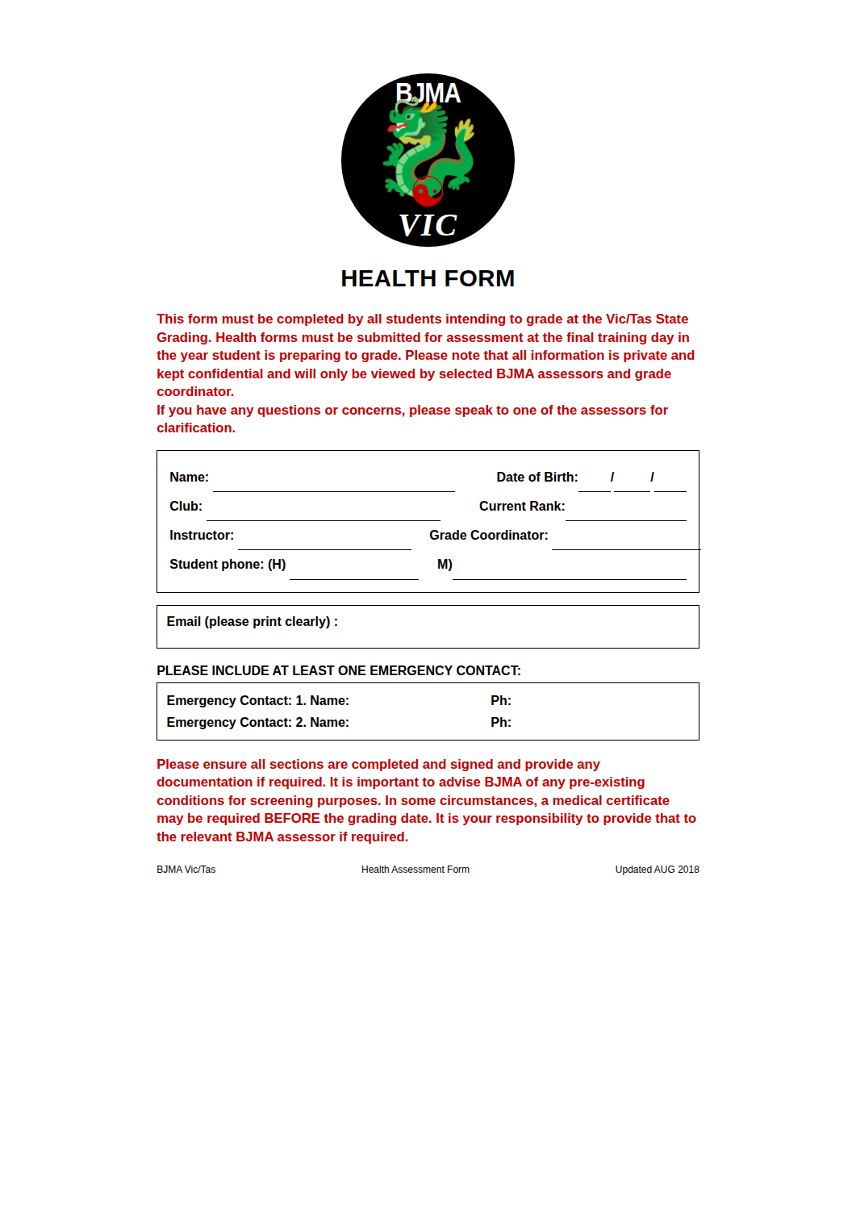BJMA
🐉
☯
VIC
HEALTH FORM
This form must be completed by all students intending to grade at the Vic/Tas State Grading. Health forms must be submitted for assessment at the final training day in the year student is preparing to grade. Please note that all information is private and kept confidential and will only be viewed by selected BJMA assessors and grade coordinator.
If you have any questions or concerns, please speak to one of the assessors for clarification.
Name: Date of Birth: / /
Club: Current Rank:
Instructor: Grade Coordinator:
Student phone: (H) M)
Email (please print clearly) :
PLEASE INCLUDE AT LEAST ONE EMERGENCY CONTACT:
Emergency Contact: 1. Name: Ph:
Emergency Contact: 2. Name: Ph:
Please ensure all sections are completed and signed and provide any documentation if required. It is important to advise BJMA of any pre-existing conditions for screening purposes. In some circumstances, a medical certificate may be required BEFORE the grading date. It is your responsibility to provide that to the relevant BJMA assessor if required.
BJMA Vic/Tas
Health Assessment Form
Updated AUG 2018